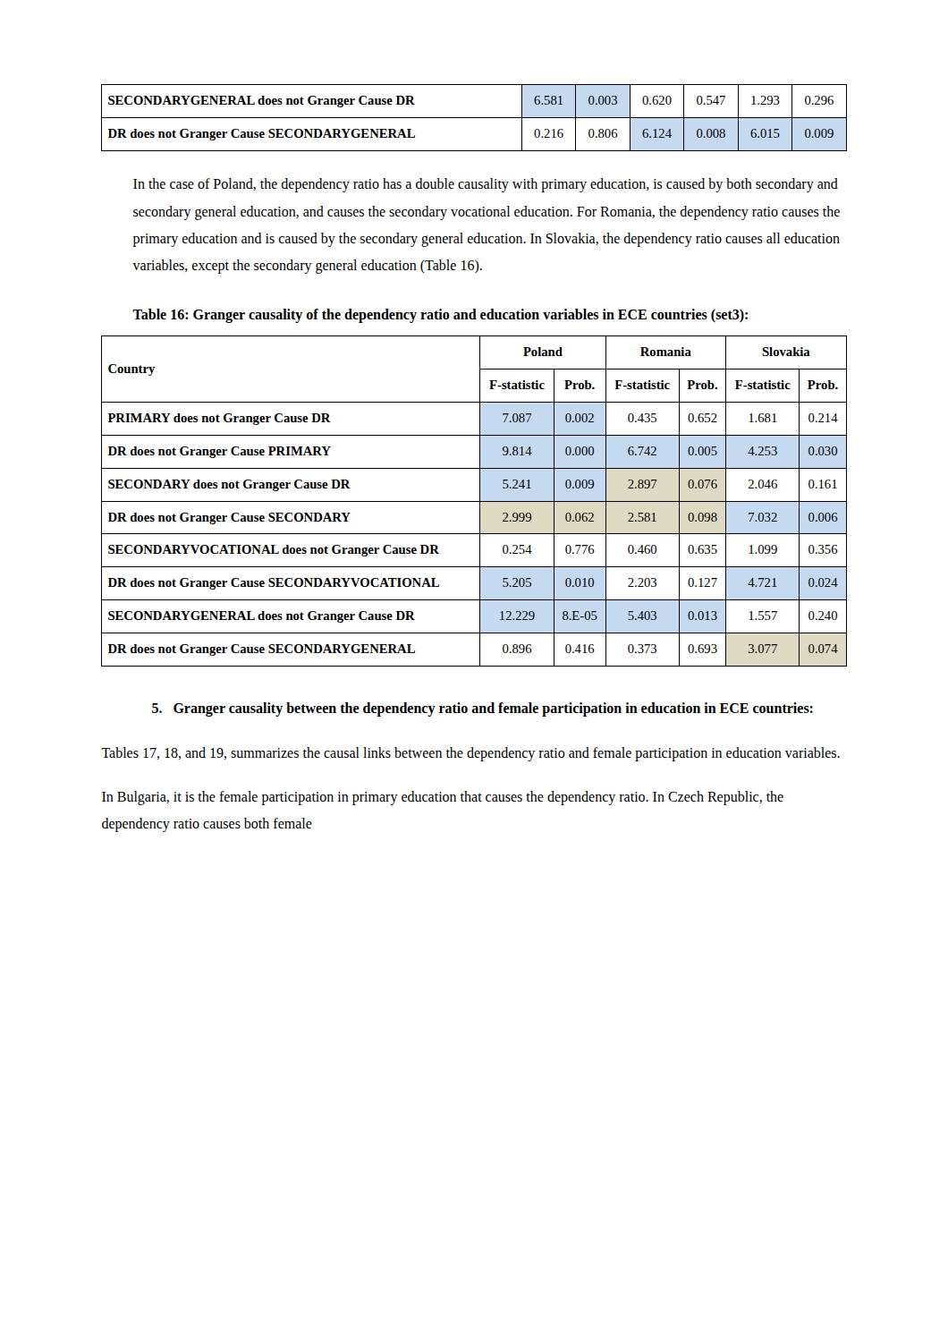| SECONDARYGENERAL does not Granger Cause DR | 6.581 | 0.003 | 0.620 | 0.547 | 1.293 | 0.296 |
| DR does not Granger Cause SECONDARYGENERAL | 0.216 | 0.806 | 6.124 | 0.008 | 6.015 | 0.009 |
In the case of Poland, the dependency ratio has a double causality with primary education, is caused by both secondary and secondary general education, and causes the secondary vocational education. For Romania, the dependency ratio causes the primary education and is caused by the secondary general education. In Slovakia, the dependency ratio causes all education variables, except the secondary general education (Table 16).
Table 16: Granger causality of the dependency ratio and education variables in ECE countries (set3):
| Country | Poland | Romania | Slovakia |
| --- | --- | --- | --- |
| F-statistic | Prob. | F-statistic | Prob. | F-statistic | Prob. |
| PRIMARY does not Granger Cause DR | 7.087 | 0.002 | 0.435 | 0.652 | 1.681 | 0.214 |
| DR does not Granger Cause PRIMARY | 9.814 | 0.000 | 6.742 | 0.005 | 4.253 | 0.030 |
| SECONDARY does not Granger Cause DR | 5.241 | 0.009 | 2.897 | 0.076 | 2.046 | 0.161 |
| DR does not Granger Cause SECONDARY | 2.999 | 0.062 | 2.581 | 0.098 | 7.032 | 0.006 |
| SECONDARYVOCATIONAL does not Granger Cause DR | 0.254 | 0.776 | 0.460 | 0.635 | 1.099 | 0.356 |
| DR does not Granger Cause SECONDARYVOCATIONAL | 5.205 | 0.010 | 2.203 | 0.127 | 4.721 | 0.024 |
| SECONDARYGENERAL does not Granger Cause DR | 12.229 | 8.E-05 | 5.403 | 0.013 | 1.557 | 0.240 |
| DR does not Granger Cause SECONDARYGENERAL | 0.896 | 0.416 | 0.373 | 0.693 | 3.077 | 0.074 |
5. Granger causality between the dependency ratio and female participation in education in ECE countries:
Tables 17, 18, and 19, summarizes the causal links between the dependency ratio and female participation in education variables.
In Bulgaria, it is the female participation in primary education that causes the dependency ratio. In Czech Republic, the dependency ratio causes both female